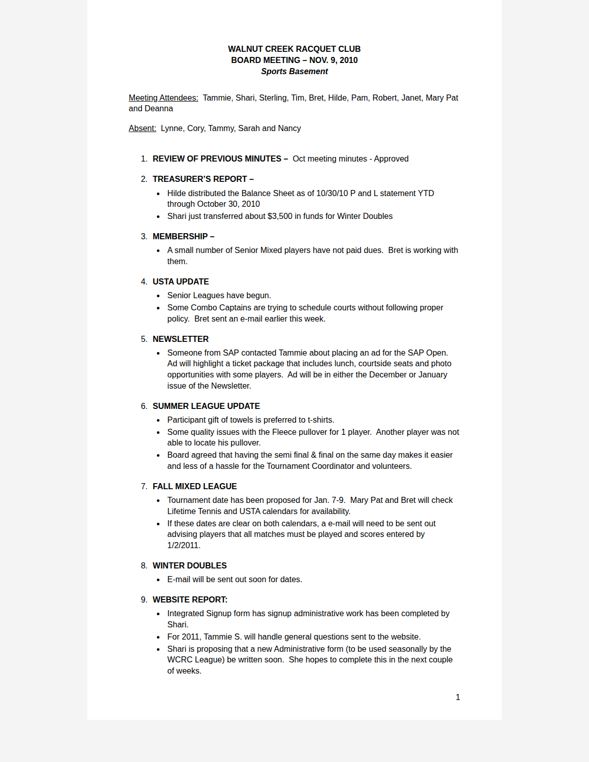WALNUT CREEK RACQUET CLUB
BOARD MEETING – NOV. 9, 2010
Sports Basement
Meeting Attendees: Tammie, Shari, Sterling, Tim, Bret, Hilde, Pam, Robert, Janet, Mary Pat and Deanna
Absent: Lynne, Cory, Tammy, Sarah and Nancy
REVIEW OF PREVIOUS MINUTES – Oct meeting minutes - Approved
TREASURER’S REPORT –
Hilde distributed the Balance Sheet as of 10/30/10 P and L statement YTD through October 30, 2010
Shari just transferred about $3,500 in funds for Winter Doubles
MEMBERSHIP –
A small number of Senior Mixed players have not paid dues. Bret is working with them.
USTA UPDATE
Senior Leagues have begun.
Some Combo Captains are trying to schedule courts without following proper policy. Bret sent an e-mail earlier this week.
NEWSLETTER
Someone from SAP contacted Tammie about placing an ad for the SAP Open. Ad will highlight a ticket package that includes lunch, courtside seats and photo opportunities with some players. Ad will be in either the December or January issue of the Newsletter.
SUMMER LEAGUE UPDATE
Participant gift of towels is preferred to t-shirts.
Some quality issues with the Fleece pullover for 1 player. Another player was not able to locate his pullover.
Board agreed that having the semi final & final on the same day makes it easier and less of a hassle for the Tournament Coordinator and volunteers.
FALL MIXED LEAGUE
Tournament date has been proposed for Jan. 7-9. Mary Pat and Bret will check Lifetime Tennis and USTA calendars for availability.
If these dates are clear on both calendars, a e-mail will need to be sent out advising players that all matches must be played and scores entered by 1/2/2011.
WINTER DOUBLES
E-mail will be sent out soon for dates.
WEBSITE REPORT:
Integrated Signup form has signup administrative work has been completed by Shari.
For 2011, Tammie S. will handle general questions sent to the website.
Shari is proposing that a new Administrative form (to be used seasonally by the WCRC League) be written soon. She hopes to complete this in the next couple of weeks.
1